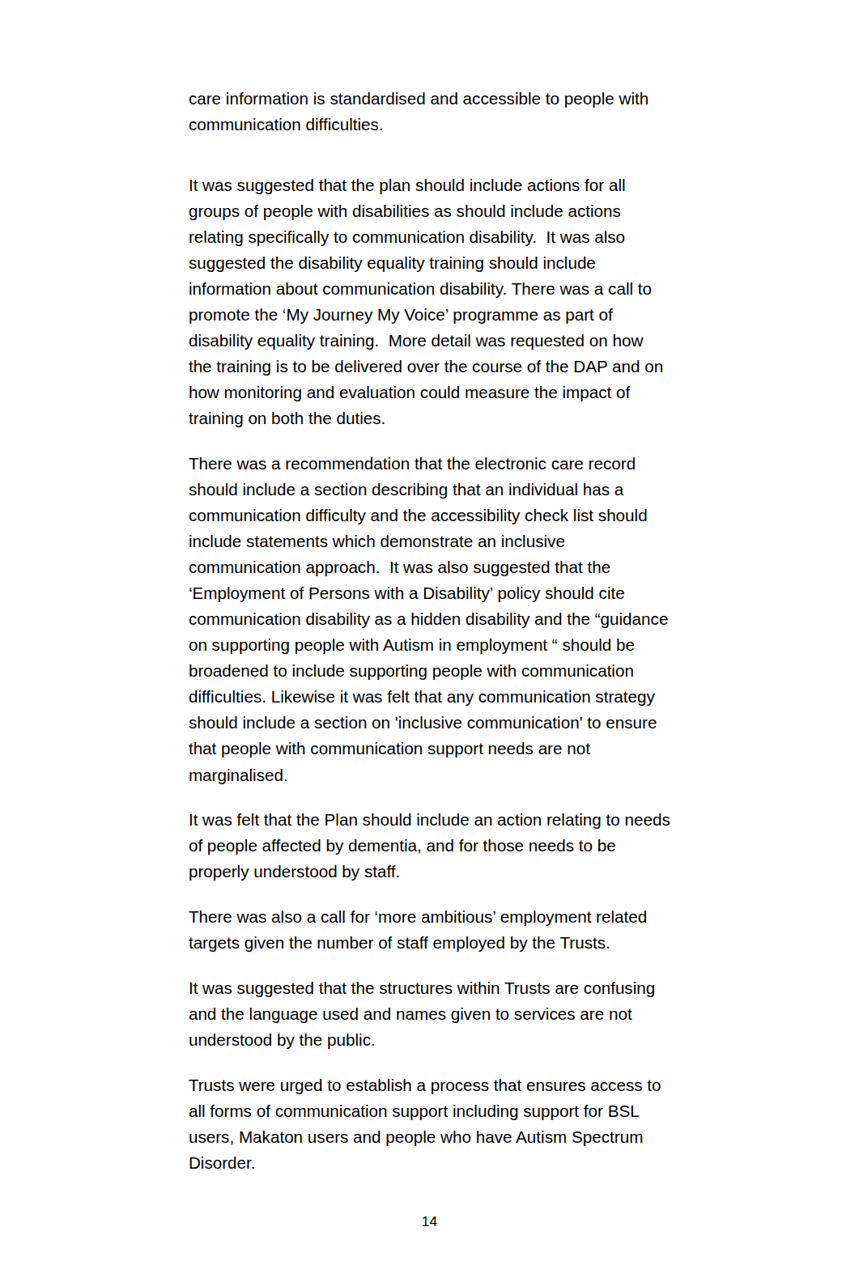care information is standardised and accessible to people with communication difficulties.
It was suggested that the plan should include actions for all groups of people with disabilities as should include actions relating specifically to communication disability. It was also suggested the disability equality training should include information about communication disability. There was a call to promote the ‘My Journey My Voice’ programme as part of disability equality training. More detail was requested on how the training is to be delivered over the course of the DAP and on how monitoring and evaluation could measure the impact of training on both the duties.
There was a recommendation that the electronic care record should include a section describing that an individual has a communication difficulty and the accessibility check list should include statements which demonstrate an inclusive communication approach. It was also suggested that the ‘Employment of Persons with a Disability’ policy should cite communication disability as a hidden disability and the “guidance on supporting people with Autism in employment “ should be broadened to include supporting people with communication difficulties. Likewise it was felt that any communication strategy should include a section on 'inclusive communication' to ensure that people with communication support needs are not marginalised.
It was felt that the Plan should include an action relating to needs of people affected by dementia, and for those needs to be properly understood by staff.
There was also a call for ‘more ambitious’ employment related targets given the number of staff employed by the Trusts.
It was suggested that the structures within Trusts are confusing and the language used and names given to services are not understood by the public.
Trusts were urged to establish a process that ensures access to all forms of communication support including support for BSL users, Makaton users and people who have Autism Spectrum Disorder.
14